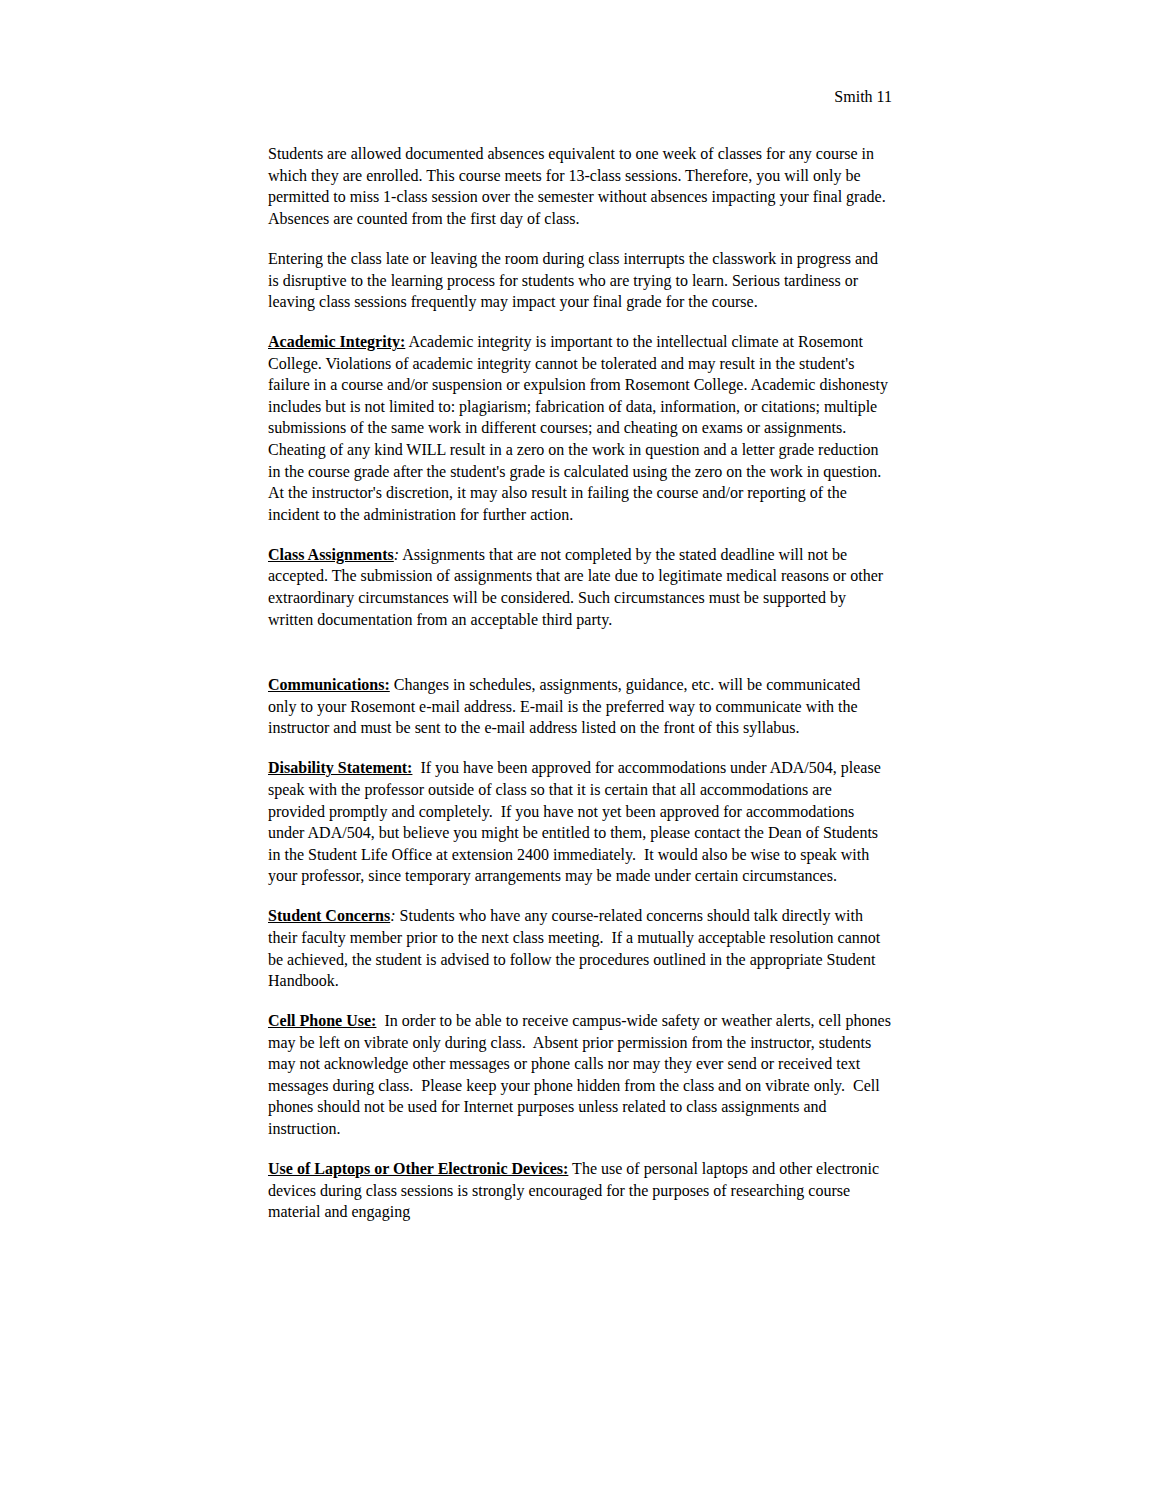Smith 11
Students are allowed documented absences equivalent to one week of classes for any course in which they are enrolled. This course meets for 13-class sessions. Therefore, you will only be permitted to miss 1-class session over the semester without absences impacting your final grade. Absences are counted from the first day of class.
Entering the class late or leaving the room during class interrupts the classwork in progress and is disruptive to the learning process for students who are trying to learn. Serious tardiness or leaving class sessions frequently may impact your final grade for the course.
Academic Integrity: Academic integrity is important to the intellectual climate at Rosemont College. Violations of academic integrity cannot be tolerated and may result in the student's failure in a course and/or suspension or expulsion from Rosemont College. Academic dishonesty includes but is not limited to: plagiarism; fabrication of data, information, or citations; multiple submissions of the same work in different courses; and cheating on exams or assignments. Cheating of any kind WILL result in a zero on the work in question and a letter grade reduction in the course grade after the student's grade is calculated using the zero on the work in question. At the instructor's discretion, it may also result in failing the course and/or reporting of the incident to the administration for further action.
Class Assignments: Assignments that are not completed by the stated deadline will not be accepted. The submission of assignments that are late due to legitimate medical reasons or other extraordinary circumstances will be considered. Such circumstances must be supported by written documentation from an acceptable third party.
Communications: Changes in schedules, assignments, guidance, etc. will be communicated only to your Rosemont e-mail address. E-mail is the preferred way to communicate with the instructor and must be sent to the e-mail address listed on the front of this syllabus.
Disability Statement: If you have been approved for accommodations under ADA/504, please speak with the professor outside of class so that it is certain that all accommodations are provided promptly and completely. If you have not yet been approved for accommodations under ADA/504, but believe you might be entitled to them, please contact the Dean of Students in the Student Life Office at extension 2400 immediately. It would also be wise to speak with your professor, since temporary arrangements may be made under certain circumstances.
Student Concerns: Students who have any course-related concerns should talk directly with their faculty member prior to the next class meeting. If a mutually acceptable resolution cannot be achieved, the student is advised to follow the procedures outlined in the appropriate Student Handbook.
Cell Phone Use: In order to be able to receive campus-wide safety or weather alerts, cell phones may be left on vibrate only during class. Absent prior permission from the instructor, students may not acknowledge other messages or phone calls nor may they ever send or received text messages during class. Please keep your phone hidden from the class and on vibrate only. Cell phones should not be used for Internet purposes unless related to class assignments and instruction.
Use of Laptops or Other Electronic Devices: The use of personal laptops and other electronic devices during class sessions is strongly encouraged for the purposes of researching course material and engaging